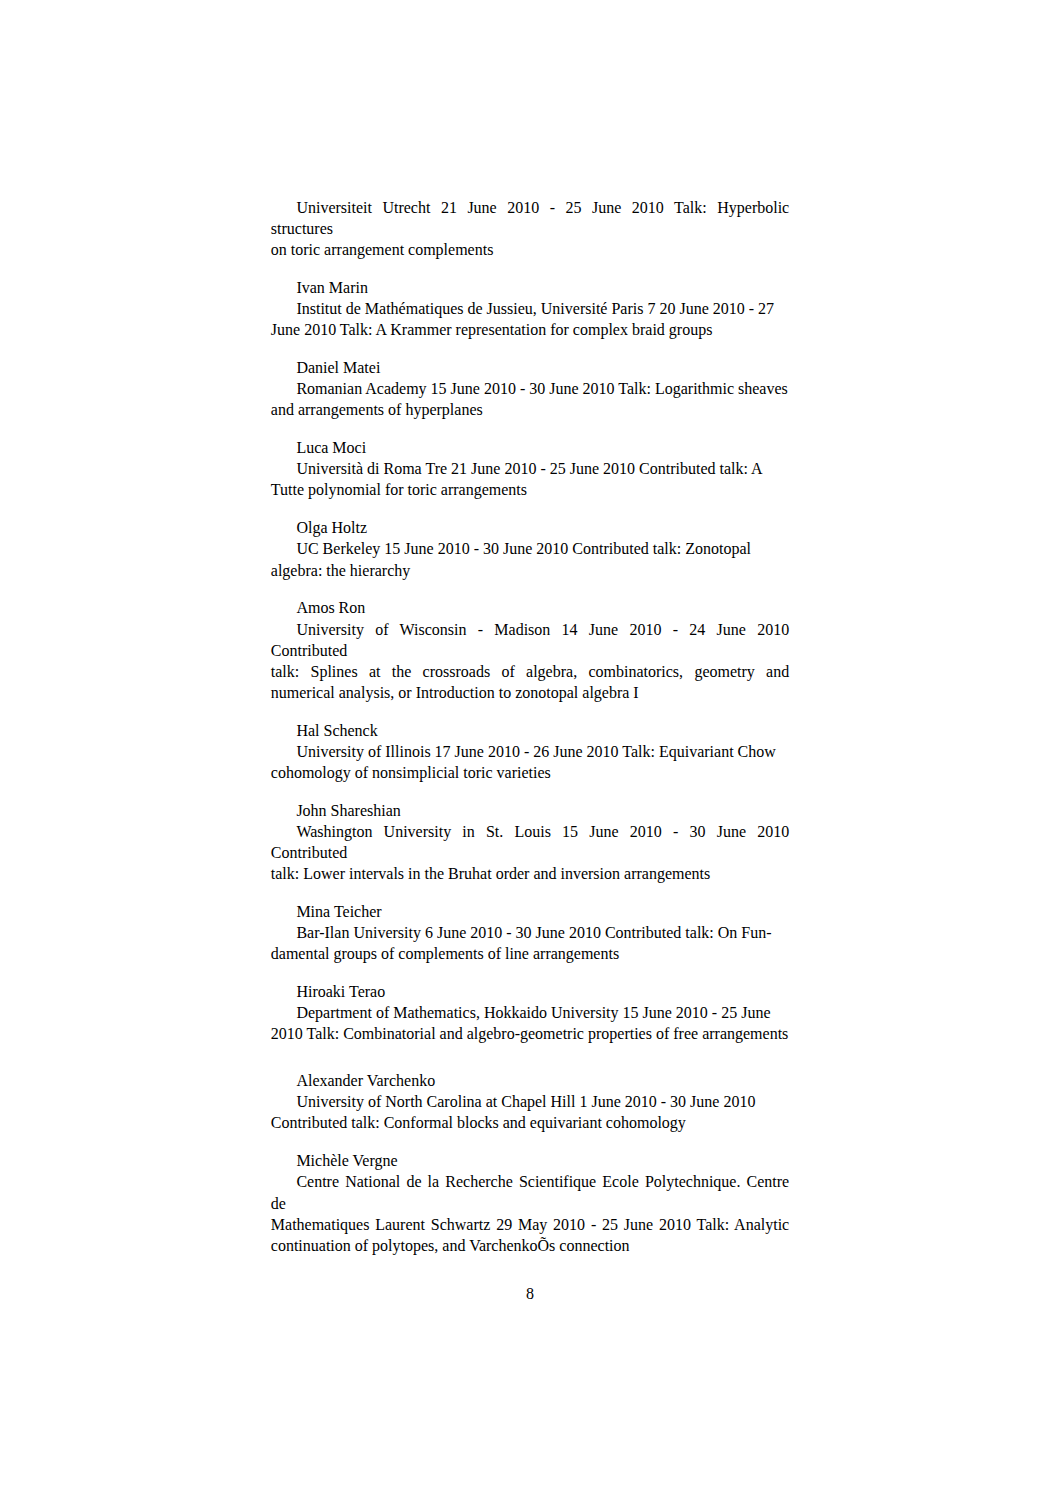Universiteit Utrecht 21 June 2010 - 25 June 2010 Talk: Hyperbolic structureson toric arrangement complements
Ivan Marin Institut de Mathématiques de Jussieu, Université Paris 7 20 June 2010 - 27 June 2010 Talk: A Krammer representation for complex braid groups
Daniel Matei Romanian Academy 15 June 2010 - 30 June 2010 Talk: Logarithmic sheavesand arrangements of hyperplanes
Luca Moci Università di Roma Tre 21 June 2010 - 25 June 2010 Contributed talk: ATutte polynomial for toric arrangements
Olga Holtz UC Berkeley 15 June 2010 - 30 June 2010 Contributed talk: Zonotopalalgebra: the hierarchy
Amos Ron University of Wisconsin - Madison 14 June 2010 - 24 June 2010 Contributedtalk: Splines at the crossroads of algebra, combinatorics, geometry and numerical analysis, or Introduction to zonotopal algebra I
Hal Schenck University of Illinois 17 June 2010 - 26 June 2010 Talk: Equivariant Chowcohomology of nonsimplicial toric varieties
John Shareshian Washington University in St. Louis 15 June 2010 - 30 June 2010 Contributedtalk: Lower intervals in the Bruhat order and inversion arrangements
Mina Teicher Bar-Ilan University 6 June 2010 - 30 June 2010 Contributed talk: On Fun-damental groups of complements of line arrangements
Hiroaki Terao Department of Mathematics, Hokkaido University 15 June 2010 - 25 June2010 Talk: Combinatorial and algebro-geometric properties of free arrangements
Alexander Varchenko University of North Carolina at Chapel Hill 1 June 2010 - 30 June 2010 Contributed talk: Conformal blocks and equivariant cohomology
Michèle Vergne Centre National de la Recherche Scientifique Ecole Polytechnique. Centre de Mathematiques Laurent Schwartz 29 May 2010 - 25 June 2010 Talk: Analytic continuation of polytopes, and VarchenkoÕs connection
8